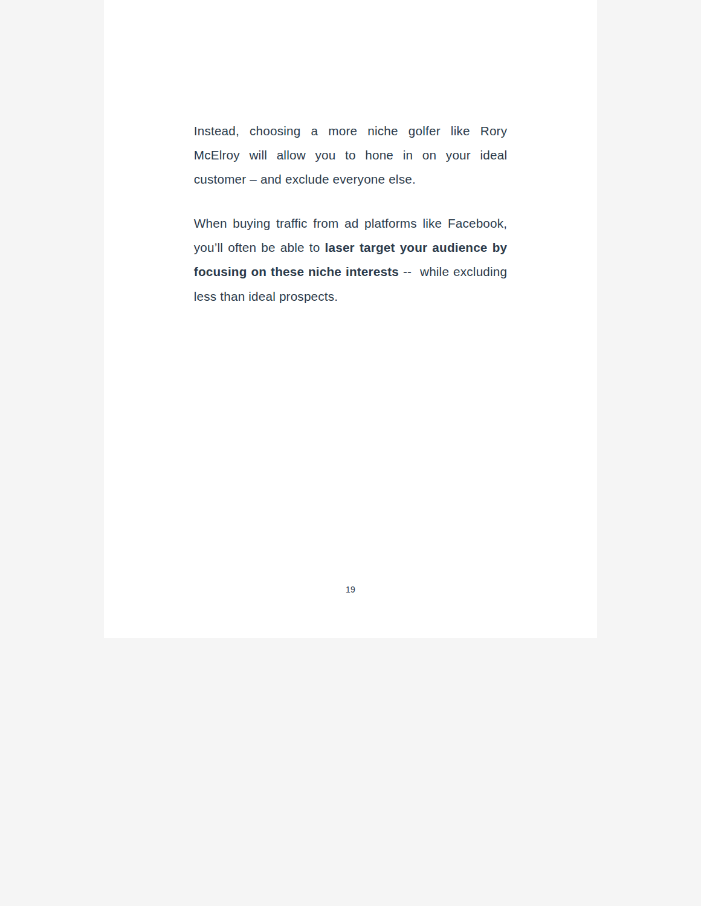Instead, choosing a more niche golfer like Rory McElroy will allow you to hone in on your ideal customer – and exclude everyone else.
When buying traffic from ad platforms like Facebook, you’ll often be able to laser target your audience by focusing on these niche interests -- while excluding less than ideal prospects.
19